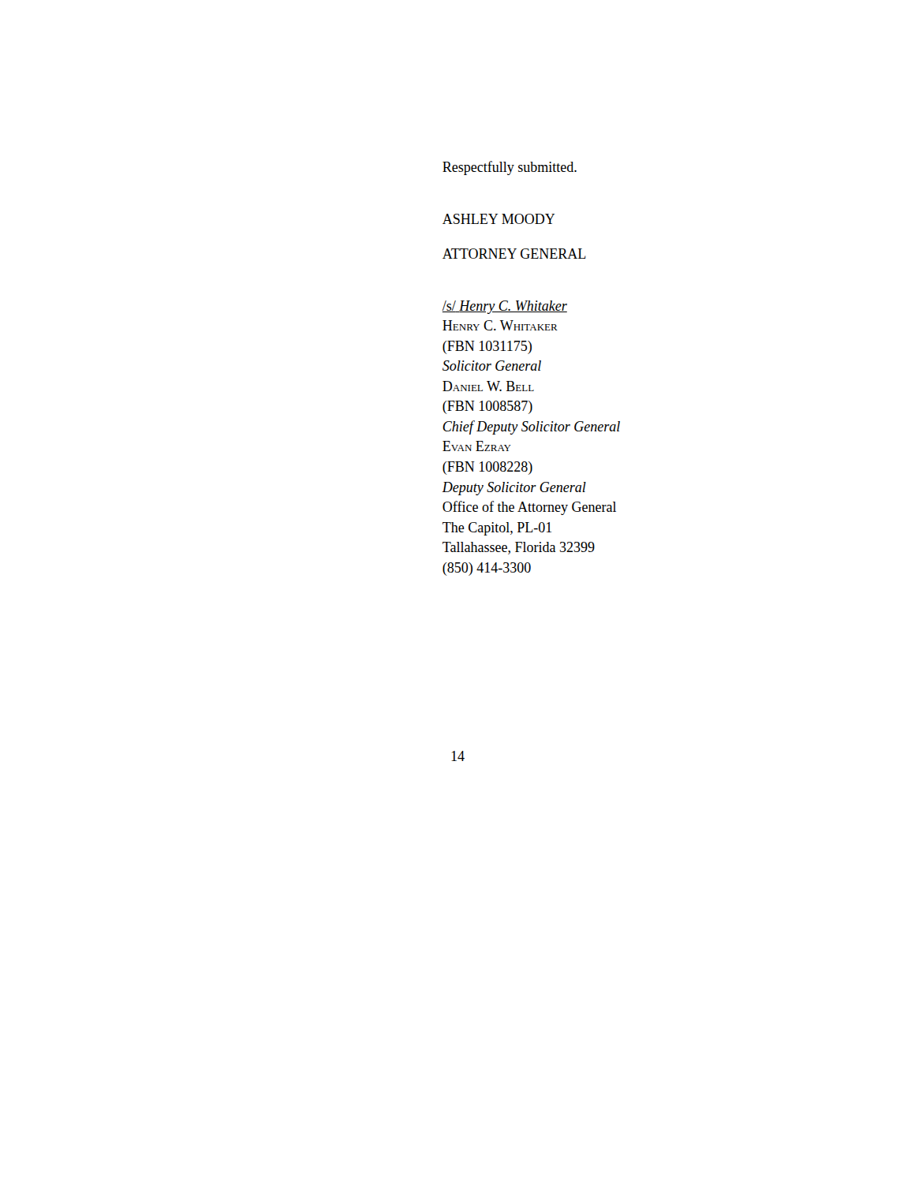Respectfully submitted.
ASHLEY MOODY
ATTORNEY GENERAL
/s/ Henry C. Whitaker
Henry C. Whitaker
(FBN 1031175)
Solicitor General
Daniel W. Bell
(FBN 1008587)
Chief Deputy Solicitor General
Evan Ezray
(FBN 1008228)
Deputy Solicitor General
Office of the Attorney General
The Capitol, PL-01
Tallahassee, Florida 32399
(850) 414-3300
14